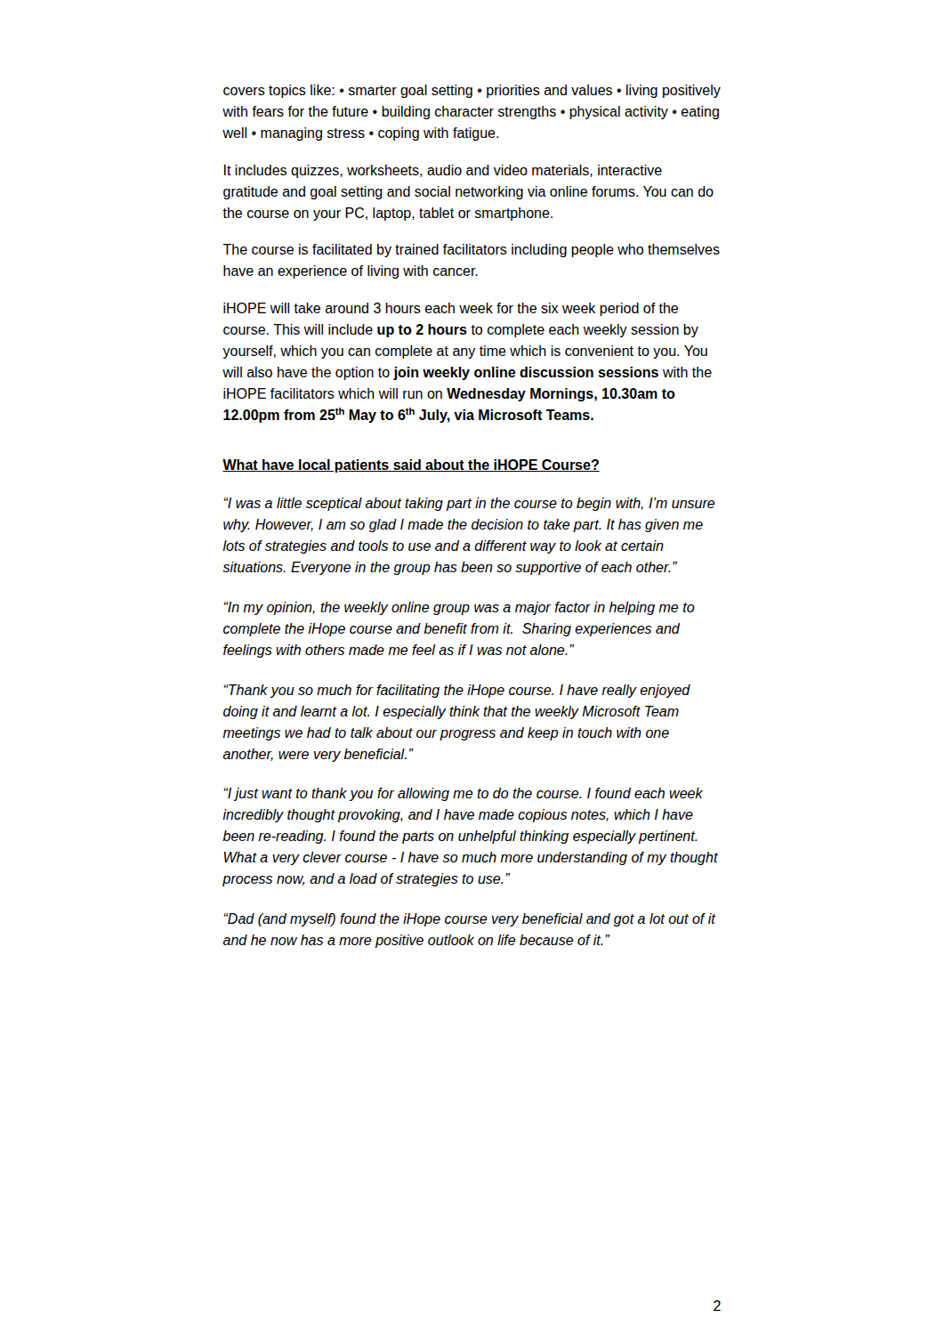covers topics like: • smarter goal setting • priorities and values • living positively with fears for the future • building character strengths • physical activity • eating well • managing stress • coping with fatigue.
It includes quizzes, worksheets, audio and video materials, interactive gratitude and goal setting and social networking via online forums. You can do the course on your PC, laptop, tablet or smartphone.
The course is facilitated by trained facilitators including people who themselves have an experience of living with cancer.
iHOPE will take around 3 hours each week for the six week period of the course. This will include up to 2 hours to complete each weekly session by yourself, which you can complete at any time which is convenient to you. You will also have the option to join weekly online discussion sessions with the iHOPE facilitators which will run on Wednesday Mornings, 10.30am to 12.00pm from 25th May to 6th July, via Microsoft Teams.
What have local patients said about the iHOPE Course?
“I was a little sceptical about taking part in the course to begin with, I’m unsure why. However, I am so glad I made the decision to take part. It has given me lots of strategies and tools to use and a different way to look at certain situations. Everyone in the group has been so supportive of each other.”
“In my opinion, the weekly online group was a major factor in helping me to complete the iHope course and benefit from it. Sharing experiences and feelings with others made me feel as if I was not alone.”
“Thank you so much for facilitating the iHope course. I have really enjoyed doing it and learnt a lot. I especially think that the weekly Microsoft Team meetings we had to talk about our progress and keep in touch with one another, were very beneficial.”
“I just want to thank you for allowing me to do the course. I found each week incredibly thought provoking, and I have made copious notes, which I have been re-reading. I found the parts on unhelpful thinking especially pertinent. What a very clever course - I have so much more understanding of my thought process now, and a load of strategies to use.”
“Dad (and myself) found the iHope course very beneficial and got a lot out of it and he now has a more positive outlook on life because of it.”
2